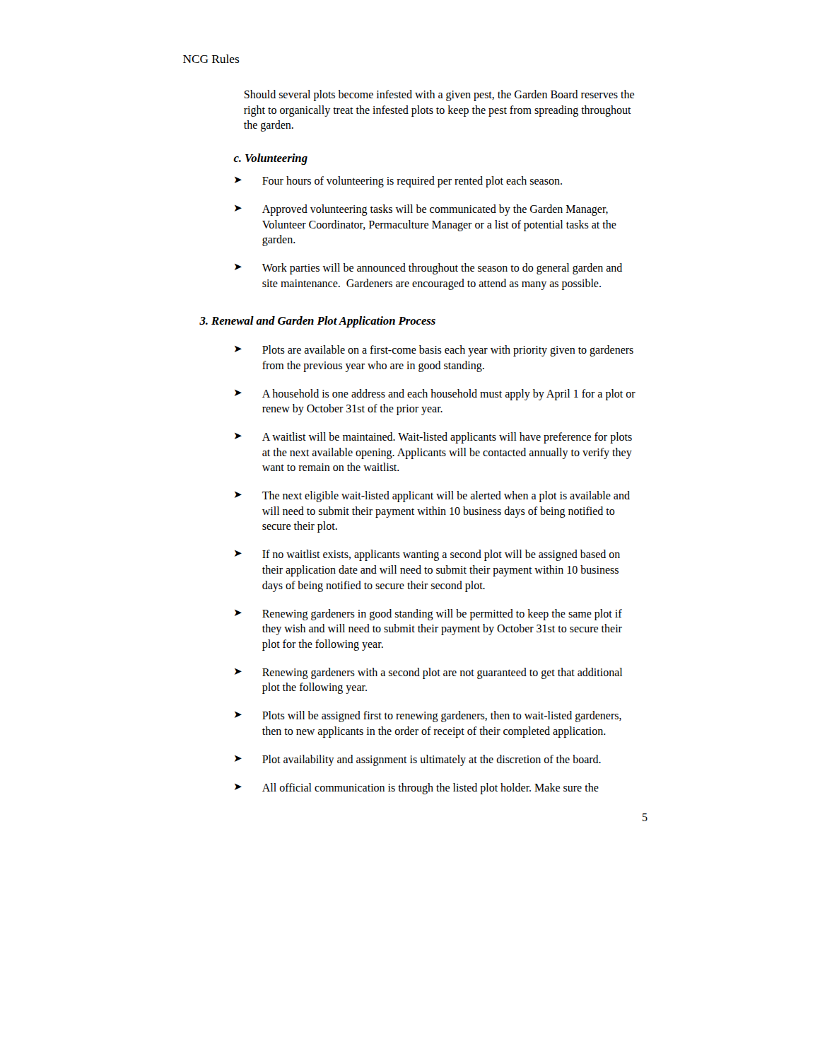NCG Rules
Should several plots become infested with a given pest, the Garden Board reserves the right to organically treat the infested plots to keep the pest from spreading throughout the garden.
c. Volunteering
Four hours of volunteering is required per rented plot each season.
Approved volunteering tasks will be communicated by the Garden Manager, Volunteer Coordinator, Permaculture Manager or a list of potential tasks at the garden.
Work parties will be announced throughout the season to do general garden and site maintenance. Gardeners are encouraged to attend as many as possible.
3. Renewal and Garden Plot Application Process
Plots are available on a first-come basis each year with priority given to gardeners from the previous year who are in good standing.
A household is one address and each household must apply by April 1 for a plot or renew by October 31st of the prior year.
A waitlist will be maintained. Wait-listed applicants will have preference for plots at the next available opening. Applicants will be contacted annually to verify they want to remain on the waitlist.
The next eligible wait-listed applicant will be alerted when a plot is available and will need to submit their payment within 10 business days of being notified to secure their plot.
If no waitlist exists, applicants wanting a second plot will be assigned based on their application date and will need to submit their payment within 10 business days of being notified to secure their second plot.
Renewing gardeners in good standing will be permitted to keep the same plot if they wish and will need to submit their payment by October 31st to secure their plot for the following year.
Renewing gardeners with a second plot are not guaranteed to get that additional plot the following year.
Plots will be assigned first to renewing gardeners, then to wait-listed gardeners, then to new applicants in the order of receipt of their completed application.
Plot availability and assignment is ultimately at the discretion of the board.
All official communication is through the listed plot holder. Make sure the
5